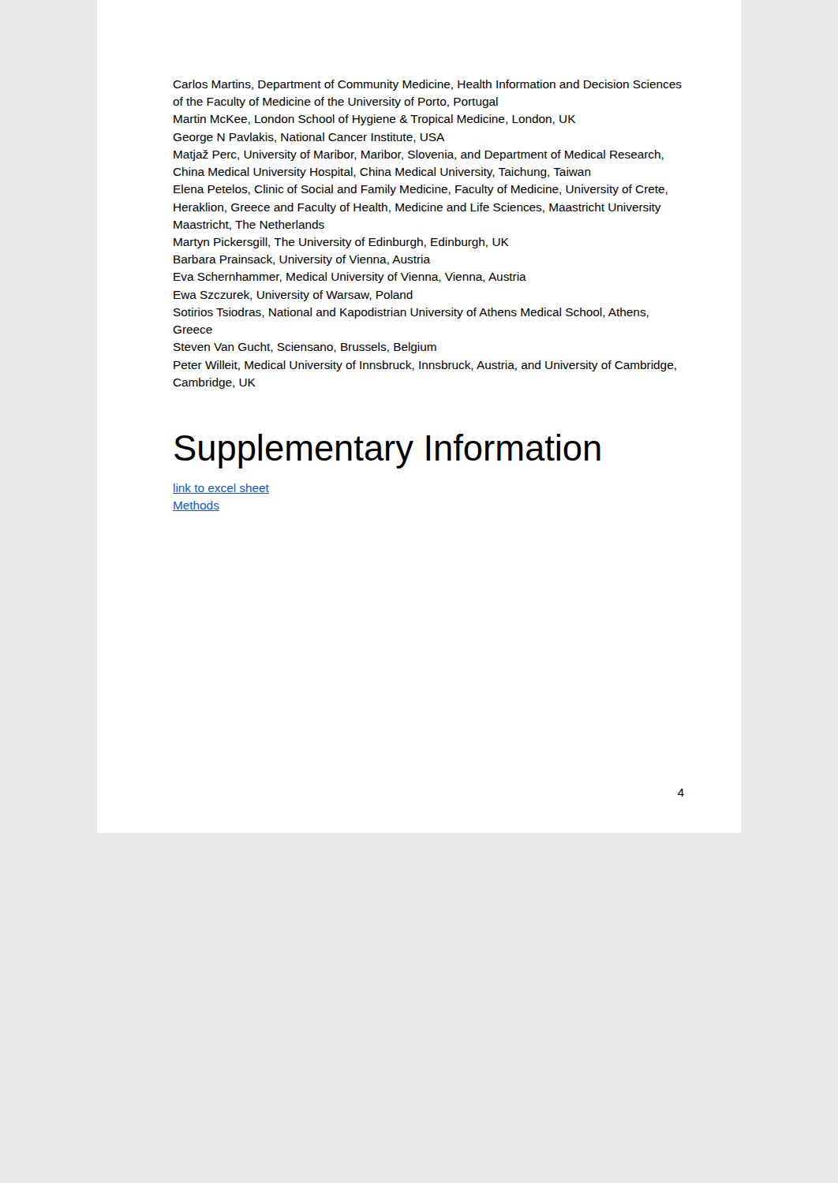Carlos Martins, Department of Community Medicine, Health Information and Decision Sciences of the Faculty of Medicine of the University of Porto, Portugal
Martin McKee, London School of Hygiene & Tropical Medicine, London, UK
George N Pavlakis, National Cancer Institute, USA
Matjaž Perc, University of Maribor, Maribor, Slovenia, and Department of Medical Research, China Medical University Hospital, China Medical University, Taichung, Taiwan
Elena Petelos, Clinic of Social and Family Medicine, Faculty of Medicine, University of Crete, Heraklion, Greece and Faculty of Health, Medicine and Life Sciences, Maastricht University Maastricht, The Netherlands
Martyn Pickersgill, The University of Edinburgh, Edinburgh, UK
Barbara Prainsack, University of Vienna, Austria
Eva Schernhammer, Medical University of Vienna, Vienna, Austria
Ewa Szczurek, University of Warsaw, Poland
Sotirios Tsiodras, National and Kapodistrian University of Athens Medical School, Athens, Greece
Steven Van Gucht, Sciensano, Brussels, Belgium
Peter Willeit, Medical University of Innsbruck, Innsbruck, Austria, and University of Cambridge, Cambridge, UK
Supplementary Information
link to excel sheet
Methods
4